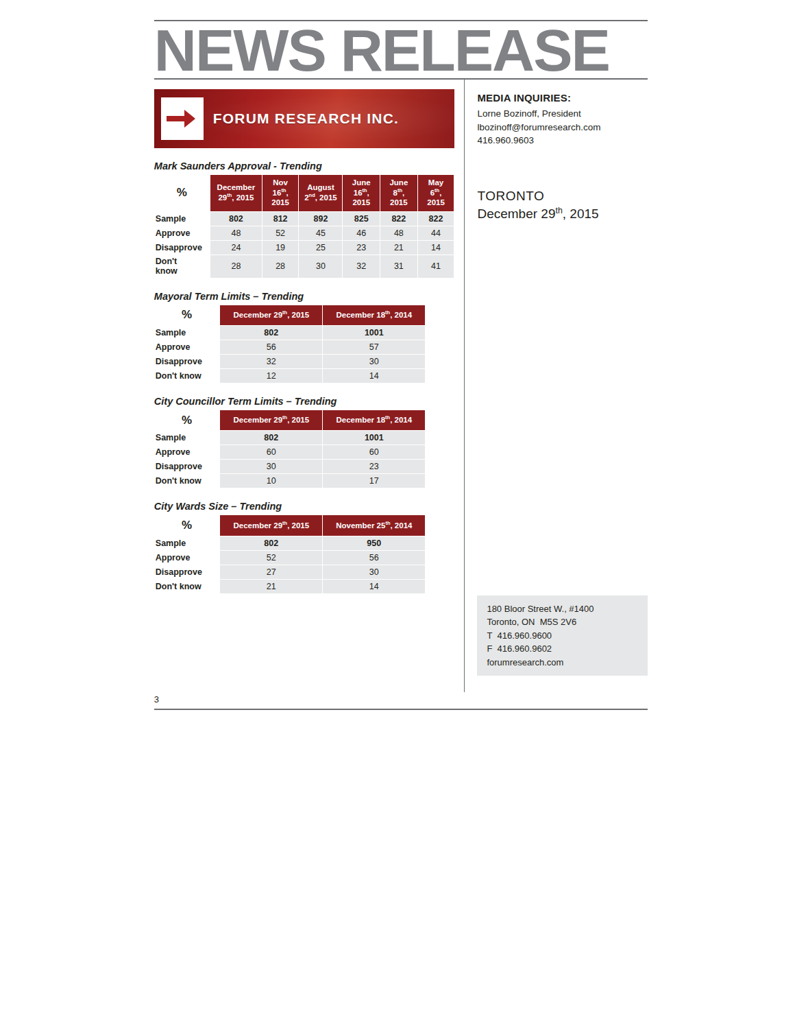NEWS RELEASE
FORUM RESEARCH INC.
Mark Saunders Approval - Trending
| % | December 29 th , 2015 | Nov 16 th , 2015 | August 2 nd , 2015 | June 16 th , 2015 | June 8 th , 2015 | May 6 th , 2015 |
| --- | --- | --- | --- | --- | --- | --- |
| Sample | 802 | 812 | 892 | 825 | 822 | 822 |
| Approve | 48 | 52 | 45 | 46 | 48 | 44 |
| Disapprove | 24 | 19 | 25 | 23 | 21 | 14 |
| Don't know | 28 | 28 | 30 | 32 | 31 | 41 |
Mayoral Term Limits – Trending
| % | December 29 th , 2015 | December 18 th , 2014 |
| --- | --- | --- |
| Sample | 802 | 1001 |
| Approve | 56 | 57 |
| Disapprove | 32 | 30 |
| Don't know | 12 | 14 |
City Councillor Term Limits – Trending
| % | December 29 th , 2015 | December 18 th , 2014 |
| --- | --- | --- |
| Sample | 802 | 1001 |
| Approve | 60 | 60 |
| Disapprove | 30 | 23 |
| Don't know | 10 | 17 |
City Wards Size – Trending
| % | December 29 th , 2015 | November 25 th , 2014 |
| --- | --- | --- |
| Sample | 802 | 950 |
| Approve | 52 | 56 |
| Disapprove | 27 | 30 |
| Don't know | 21 | 14 |
MEDIA INQUIRIES:
Lorne Bozinoff, President
lbozinoff@forumresearch.com
416.960.9603
TORONTO
December 29th, 2015
180 Bloor Street W., #1400
Toronto, ON M5S 2V6
T 416.960.9600
F 416.960.9602
forumresearch.com
3